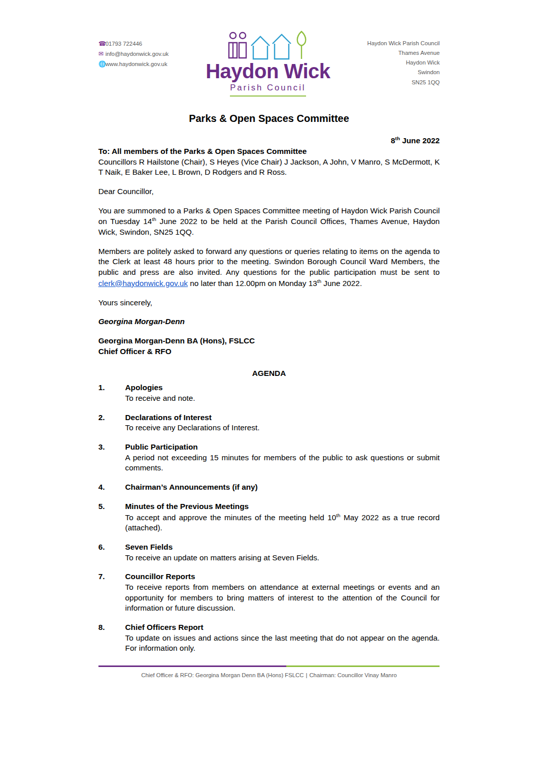☎01793 722446
✉info@haydonwick.gov.uk
🌐www.haydonwick.gov.uk
Haydon Wick
Parish Council
Haydon Wick Parish Council
Thames Avenue
Haydon Wick
Swindon
SN25 1QQ
Parks & Open Spaces Committee
8th June 2022
To: All members of the Parks & Open Spaces Committee
Councillors R Hailstone (Chair), S Heyes (Vice Chair) J Jackson, A John, V Manro, S McDermott, K T Naik, E Baker Lee, L Brown, D Rodgers and R Ross.
Dear Councillor,
You are summoned to a Parks & Open Spaces Committee meeting of Haydon Wick Parish Council on Tuesday 14th June 2022 to be held at the Parish Council Offices, Thames Avenue, Haydon Wick, Swindon, SN25 1QQ.
Members are politely asked to forward any questions or queries relating to items on the agenda to the Clerk at least 48 hours prior to the meeting. Swindon Borough Council Ward Members, the public and press are also invited. Any questions for the public participation must be sent to clerk@haydonwick.gov.uk no later than 12.00pm on Monday 13th June 2022.
Yours sincerely,
Georgina Morgan-Denn
Georgina Morgan-Denn BA (Hons), FSLCC
Chief Officer & RFO
AGENDA
1.
Apologies
To receive and note.
2.
Declarations of Interest
To receive any Declarations of Interest.
3.
Public Participation
A period not exceeding 15 minutes for members of the public to ask questions or submit comments.
4.
Chairman’s Announcements (if any)
5.
Minutes of the Previous Meetings
To accept and approve the minutes of the meeting held 10th May 2022 as a true record (attached).
6.
Seven Fields
To receive an update on matters arising at Seven Fields.
7.
Councillor Reports
To receive reports from members on attendance at external meetings or events and an opportunity for members to bring matters of interest to the attention of the Council for information or future discussion.
8.
Chief Officers Report
To update on issues and actions since the last meeting that do not appear on the agenda. For information only.
Chief Officer & RFO: Georgina Morgan Denn BA (Hons) FSLCC|Chairman: Councillor Vinay Manro